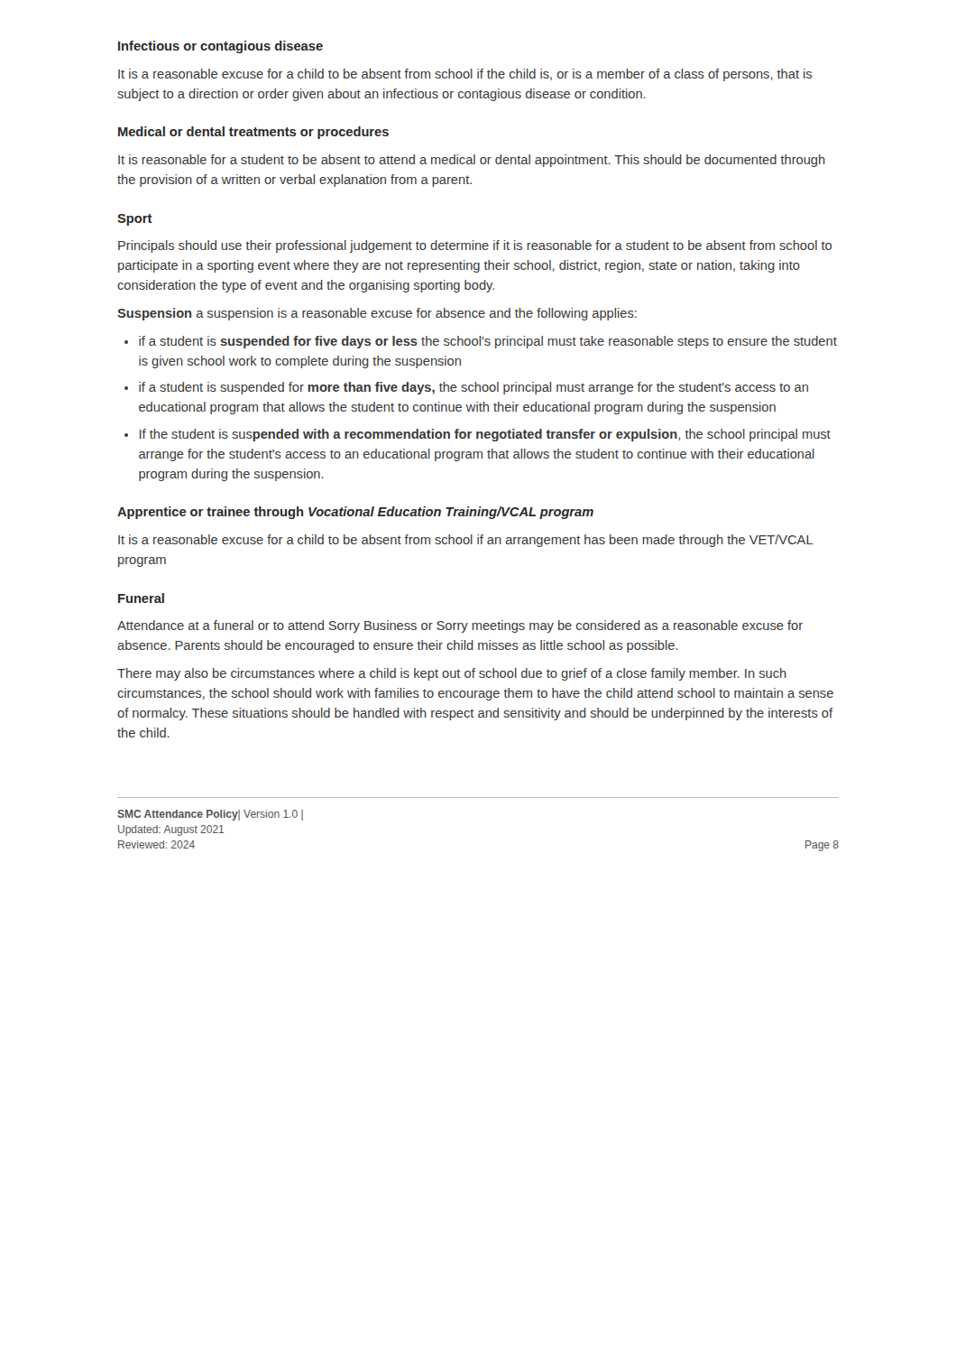Infectious or contagious disease
It is a reasonable excuse for a child to be absent from school if the child is, or is a member of a class of persons, that is subject to a direction or order given about an infectious or contagious disease or condition.
Medical or dental treatments or procedures
It is reasonable for a student to be absent to attend a medical or dental appointment. This should be documented through the provision of a written or verbal explanation from a parent.
Sport
Principals should use their professional judgement to determine if it is reasonable for a student to be absent from school to participate in a sporting event where they are not representing their school, district, region, state or nation, taking into consideration the type of event and the organising sporting body.
Suspension a suspension is a reasonable excuse for absence and the following applies:
if a student is suspended for five days or less the school's principal must take reasonable steps to ensure the student is given school work to complete during the suspension
if a student is suspended for more than five days, the school principal must arrange for the student's access to an educational program that allows the student to continue with their educational program during the suspension
If the student is suspended with a recommendation for negotiated transfer or expulsion, the school principal must arrange for the student's access to an educational program that allows the student to continue with their educational program during the suspension.
Apprentice or trainee through Vocational Education Training/VCAL program
It is a reasonable excuse for a child to be absent from school if an arrangement has been made through the VET/VCAL program
Funeral
Attendance at a funeral or to attend Sorry Business or Sorry meetings may be considered as a reasonable excuse for absence. Parents should be encouraged to ensure their child misses as little school as possible.
There may also be circumstances where a child is kept out of school due to grief of a close family member. In such circumstances, the school should work with families to encourage them to have the child attend school to maintain a sense of normalcy. These situations should be handled with respect and sensitivity and should be underpinned by the interests of the child.
SMC Attendance Policy| Version 1.0 |
Updated: August 2021
Reviewed: 2024
Page 8